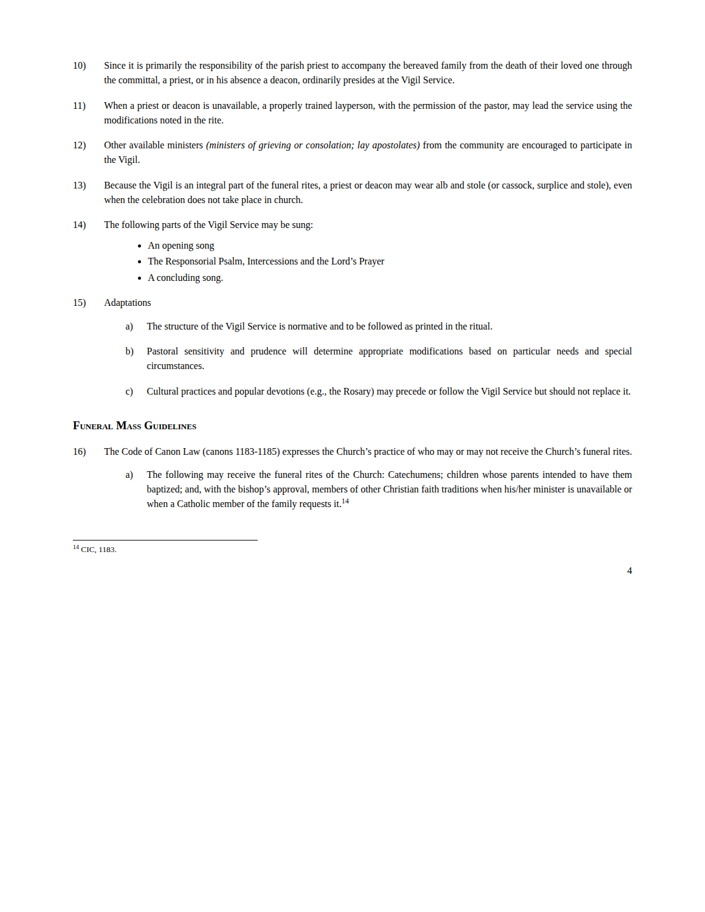10) Since it is primarily the responsibility of the parish priest to accompany the bereaved family from the death of their loved one through the committal, a priest, or in his absence a deacon, ordinarily presides at the Vigil Service.
11) When a priest or deacon is unavailable, a properly trained layperson, with the permission of the pastor, may lead the service using the modifications noted in the rite.
12) Other available ministers (ministers of grieving or consolation; lay apostolates) from the community are encouraged to participate in the Vigil.
13) Because the Vigil is an integral part of the funeral rites, a priest or deacon may wear alb and stole (or cassock, surplice and stole), even when the celebration does not take place in church.
14) The following parts of the Vigil Service may be sung:
An opening song
The Responsorial Psalm, Intercessions and the Lord’s Prayer
A concluding song.
15) Adaptations
a) The structure of the Vigil Service is normative and to be followed as printed in the ritual.
b) Pastoral sensitivity and prudence will determine appropriate modifications based on particular needs and special circumstances.
c) Cultural practices and popular devotions (e.g., the Rosary) may precede or follow the Vigil Service but should not replace it.
Funeral Mass Guidelines
16) The Code of Canon Law (canons 1183-1185) expresses the Church’s practice of who may or may not receive the Church’s funeral rites.
a) The following may receive the funeral rites of the Church: Catechumens; children whose parents intended to have them baptized; and, with the bishop’s approval, members of other Christian faith traditions when his/her minister is unavailable or when a Catholic member of the family requests it.14
14 CIC, 1183.
4